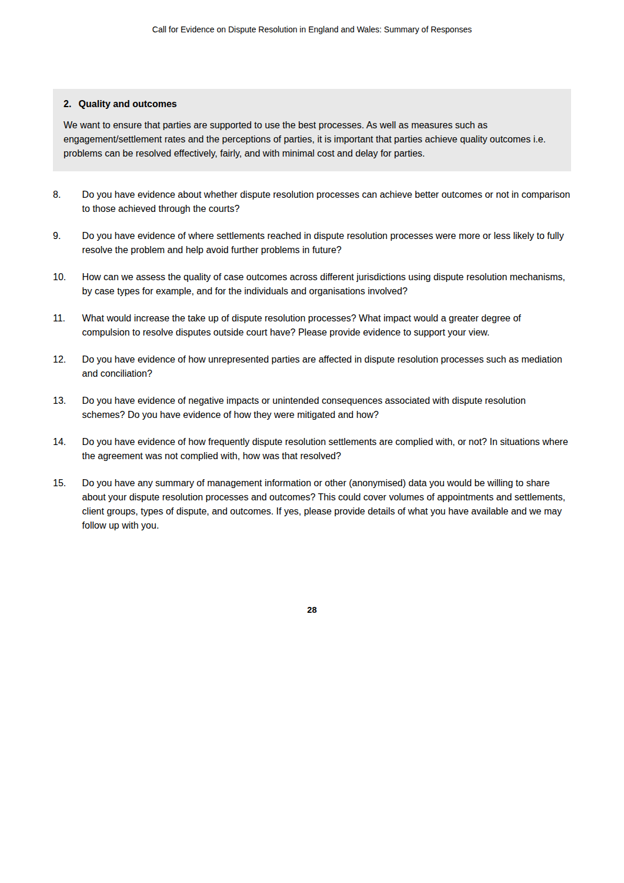Call for Evidence on Dispute Resolution in England and Wales: Summary of Responses
2. Quality and outcomes
We want to ensure that parties are supported to use the best processes. As well as measures such as engagement/settlement rates and the perceptions of parties, it is important that parties achieve quality outcomes i.e. problems can be resolved effectively, fairly, and with minimal cost and delay for parties.
8. Do you have evidence about whether dispute resolution processes can achieve better outcomes or not in comparison to those achieved through the courts?
9. Do you have evidence of where settlements reached in dispute resolution processes were more or less likely to fully resolve the problem and help avoid further problems in future?
10. How can we assess the quality of case outcomes across different jurisdictions using dispute resolution mechanisms, by case types for example, and for the individuals and organisations involved?
11. What would increase the take up of dispute resolution processes? What impact would a greater degree of compulsion to resolve disputes outside court have? Please provide evidence to support your view.
12. Do you have evidence of how unrepresented parties are affected in dispute resolution processes such as mediation and conciliation?
13. Do you have evidence of negative impacts or unintended consequences associated with dispute resolution schemes? Do you have evidence of how they were mitigated and how?
14. Do you have evidence of how frequently dispute resolution settlements are complied with, or not? In situations where the agreement was not complied with, how was that resolved?
15. Do you have any summary of management information or other (anonymised) data you would be willing to share about your dispute resolution processes and outcomes? This could cover volumes of appointments and settlements, client groups, types of dispute, and outcomes. If yes, please provide details of what you have available and we may follow up with you.
28